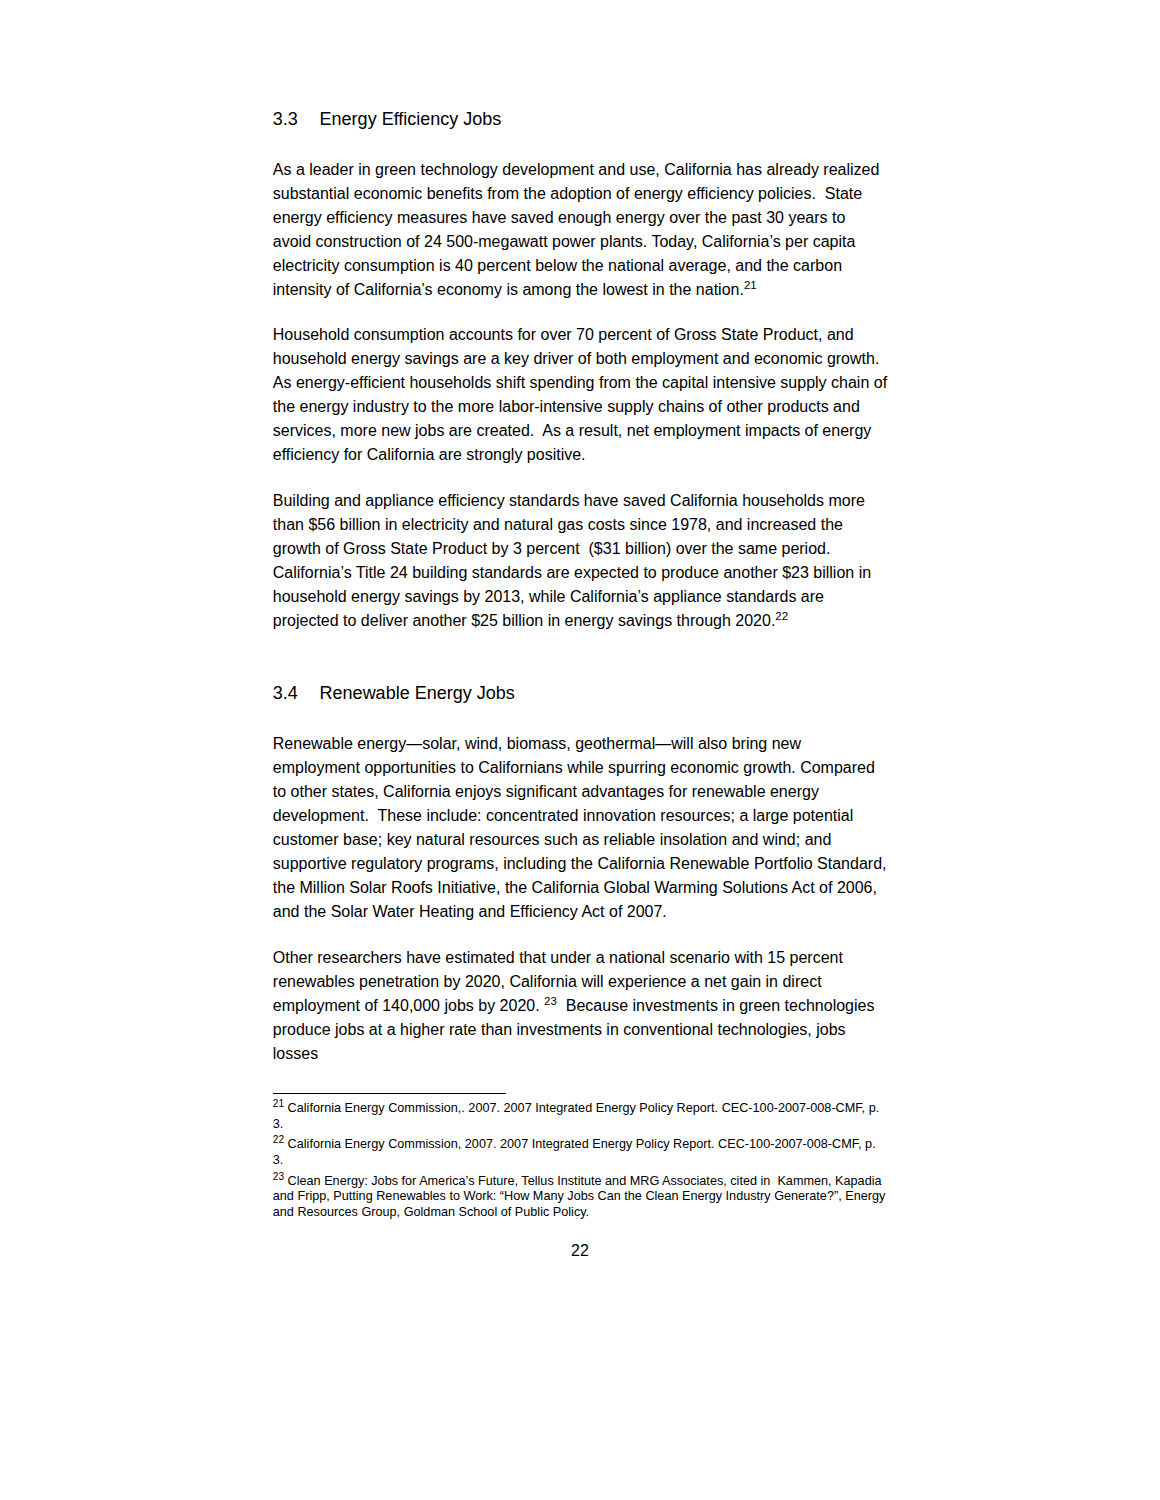3.3 Energy Efficiency Jobs
As a leader in green technology development and use, California has already realized substantial economic benefits from the adoption of energy efficiency policies. State energy efficiency measures have saved enough energy over the past 30 years to avoid construction of 24 500-megawatt power plants. Today, California’s per capita electricity consumption is 40 percent below the national average, and the carbon intensity of California’s economy is among the lowest in the nation.21
Household consumption accounts for over 70 percent of Gross State Product, and household energy savings are a key driver of both employment and economic growth. As energy-efficient households shift spending from the capital intensive supply chain of the energy industry to the more labor-intensive supply chains of other products and services, more new jobs are created. As a result, net employment impacts of energy efficiency for California are strongly positive.
Building and appliance efficiency standards have saved California households more than $56 billion in electricity and natural gas costs since 1978, and increased the growth of Gross State Product by 3 percent ($31 billion) over the same period. California’s Title 24 building standards are expected to produce another $23 billion in household energy savings by 2013, while California’s appliance standards are projected to deliver another $25 billion in energy savings through 2020.22
3.4 Renewable Energy Jobs
Renewable energy—solar, wind, biomass, geothermal—will also bring new employment opportunities to Californians while spurring economic growth. Compared to other states, California enjoys significant advantages for renewable energy development. These include: concentrated innovation resources; a large potential customer base; key natural resources such as reliable insolation and wind; and supportive regulatory programs, including the California Renewable Portfolio Standard, the Million Solar Roofs Initiative, the California Global Warming Solutions Act of 2006, and the Solar Water Heating and Efficiency Act of 2007.
Other researchers have estimated that under a national scenario with 15 percent renewables penetration by 2020, California will experience a net gain in direct employment of 140,000 jobs by 2020. 23 Because investments in green technologies produce jobs at a higher rate than investments in conventional technologies, jobs losses
21 California Energy Commission,. 2007. 2007 Integrated Energy Policy Report. CEC-100-2007-008-CMF, p. 3.
22 California Energy Commission, 2007. 2007 Integrated Energy Policy Report. CEC-100-2007-008-CMF, p. 3.
23 Clean Energy: Jobs for America’s Future, Tellus Institute and MRG Associates, cited in Kammen, Kapadia and Fripp, Putting Renewables to Work: “How Many Jobs Can the Clean Energy Industry Generate?”, Energy and Resources Group, Goldman School of Public Policy.
22